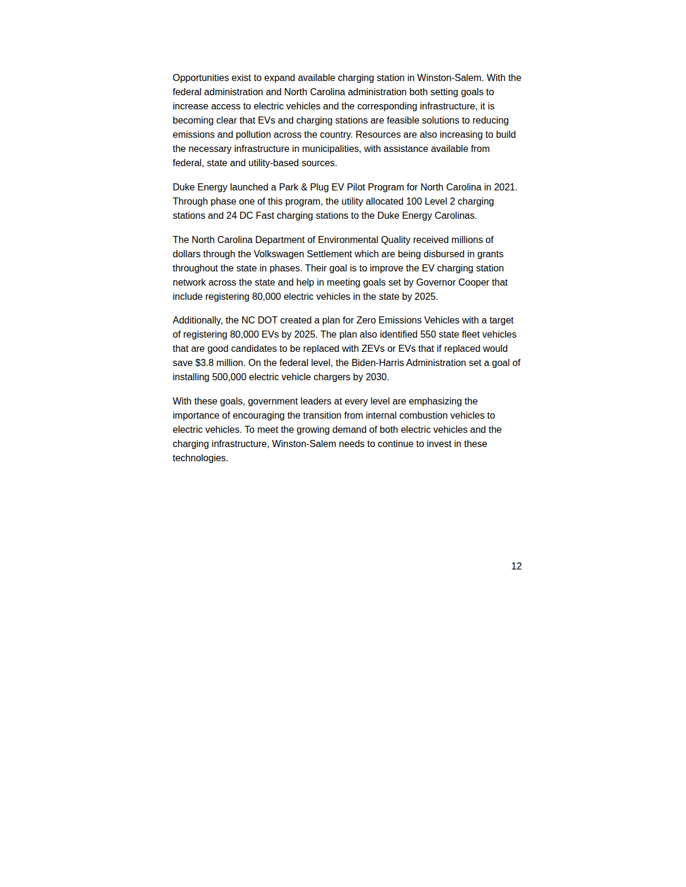Opportunities exist to expand available charging station in Winston-Salem. With the federal administration and North Carolina administration both setting goals to increase access to electric vehicles and the corresponding infrastructure, it is becoming clear that EVs and charging stations are feasible solutions to reducing emissions and pollution across the country. Resources are also increasing to build the necessary infrastructure in municipalities, with assistance available from federal, state and utility-based sources.
Duke Energy launched a Park & Plug EV Pilot Program for North Carolina in 2021. Through phase one of this program, the utility allocated 100 Level 2 charging stations and 24 DC Fast charging stations to the Duke Energy Carolinas.
The North Carolina Department of Environmental Quality received millions of dollars through the Volkswagen Settlement which are being disbursed in grants throughout the state in phases. Their goal is to improve the EV charging station network across the state and help in meeting goals set by Governor Cooper that include registering 80,000 electric vehicles in the state by 2025.
Additionally, the NC DOT created a plan for Zero Emissions Vehicles with a target of registering 80,000 EVs by 2025. The plan also identified 550 state fleet vehicles that are good candidates to be replaced with ZEVs or EVs that if replaced would save $3.8 million. On the federal level, the Biden-Harris Administration set a goal of installing 500,000 electric vehicle chargers by 2030.
With these goals, government leaders at every level are emphasizing the importance of encouraging the transition from internal combustion vehicles to electric vehicles. To meet the growing demand of both electric vehicles and the charging infrastructure, Winston-Salem needs to continue to invest in these technologies.
12